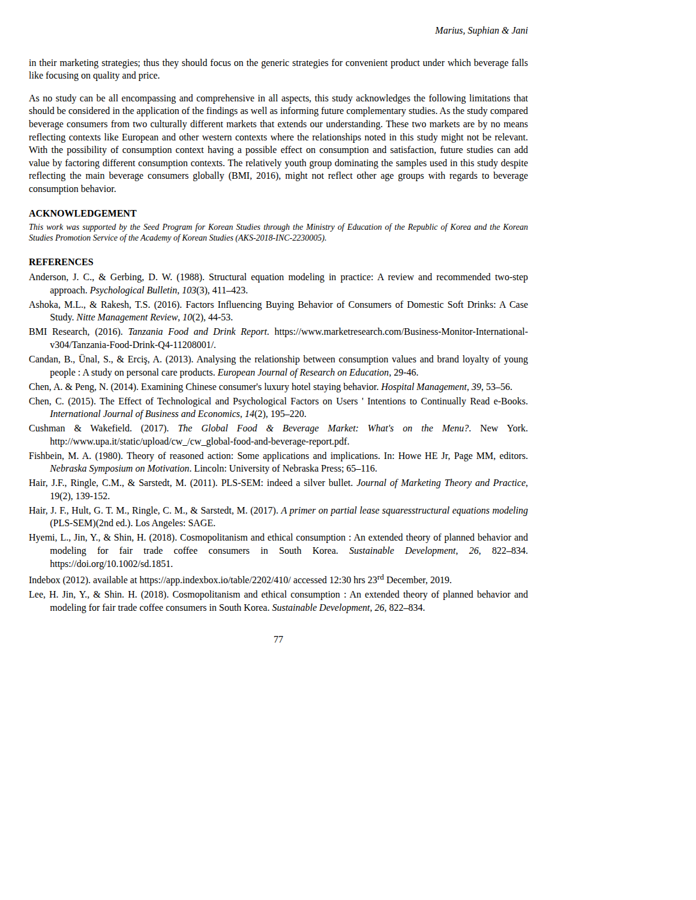Marius, Suphian & Jani
in their marketing strategies; thus they should focus on the generic strategies for convenient product under which beverage falls like focusing on quality and price.
As no study can be all encompassing and comprehensive in all aspects, this study acknowledges the following limitations that should be considered in the application of the findings as well as informing future complementary studies. As the study compared beverage consumers from two culturally different markets that extends our understanding. These two markets are by no means reflecting contexts like European and other western contexts where the relationships noted in this study might not be relevant. With the possibility of consumption context having a possible effect on consumption and satisfaction, future studies can add value by factoring different consumption contexts. The relatively youth group dominating the samples used in this study despite reflecting the main beverage consumers globally (BMI, 2016), might not reflect other age groups with regards to beverage consumption behavior.
ACKNOWLEDGEMENT
This work was supported by the Seed Program for Korean Studies through the Ministry of Education of the Republic of Korea and the Korean Studies Promotion Service of the Academy of Korean Studies (AKS-2018-INC-2230005).
REFERENCES
Anderson, J. C., & Gerbing, D. W. (1988). Structural equation modeling in practice: A review and recommended two-step approach. Psychological Bulletin, 103(3), 411–423.
Ashoka, M.L., & Rakesh, T.S. (2016). Factors Influencing Buying Behavior of Consumers of Domestic Soft Drinks: A Case Study. Nitte Management Review, 10(2), 44-53.
BMI Research, (2016). Tanzania Food and Drink Report. https://www.marketresearch.com/Business-Monitor-International-v304/Tanzania-Food-Drink-Q4-11208001/.
Candan, B., Ünal, S., & Erciş, A. (2013). Analysing the relationship between consumption values and brand loyalty of young people : A study on personal care products. European Journal of Research on Education, 29-46.
Chen, A. & Peng, N. (2014). Examining Chinese consumer's luxury hotel staying behavior. Hospital Management, 39, 53–56.
Chen, C. (2015). The Effect of Technological and Psychological Factors on Users ' Intentions to Continually Read e-Books. International Journal of Business and Economics, 14(2), 195–220.
Cushman & Wakefield. (2017). The Global Food & Beverage Market: What's on the Menu?. New York. http://www.upa.it/static/upload/cw_/cw_global-food-and-beverage-report.pdf.
Fishbein, M. A. (1980). Theory of reasoned action: Some applications and implications. In: Howe HE Jr, Page MM, editors. Nebraska Symposium on Motivation. Lincoln: University of Nebraska Press; 65–116.
Hair, J.F., Ringle, C.M., & Sarstedt, M. (2011). PLS-SEM: indeed a silver bullet. Journal of Marketing Theory and Practice, 19(2), 139-152.
Hair, J. F., Hult, G. T. M., Ringle, C. M., & Sarstedt, M. (2017). A primer on partial lease squaresstructural equations modeling (PLS-SEM)(2nd ed.). Los Angeles: SAGE.
Hyemi, L., Jin, Y., & Shin, H. (2018). Cosmopolitanism and ethical consumption : An extended theory of planned behavior and modeling for fair trade coffee consumers in South Korea. Sustainable Development, 26, 822–834. https://doi.org/10.1002/sd.1851.
Indebox (2012). available at https://app.indexbox.io/table/2202/410/ accessed 12:30 hrs 23rd December, 2019.
Lee, H. Jin, Y., & Shin. H. (2018). Cosmopolitanism and ethical consumption : An extended theory of planned behavior and modeling for fair trade coffee consumers in South Korea. Sustainable Development, 26, 822–834.
77